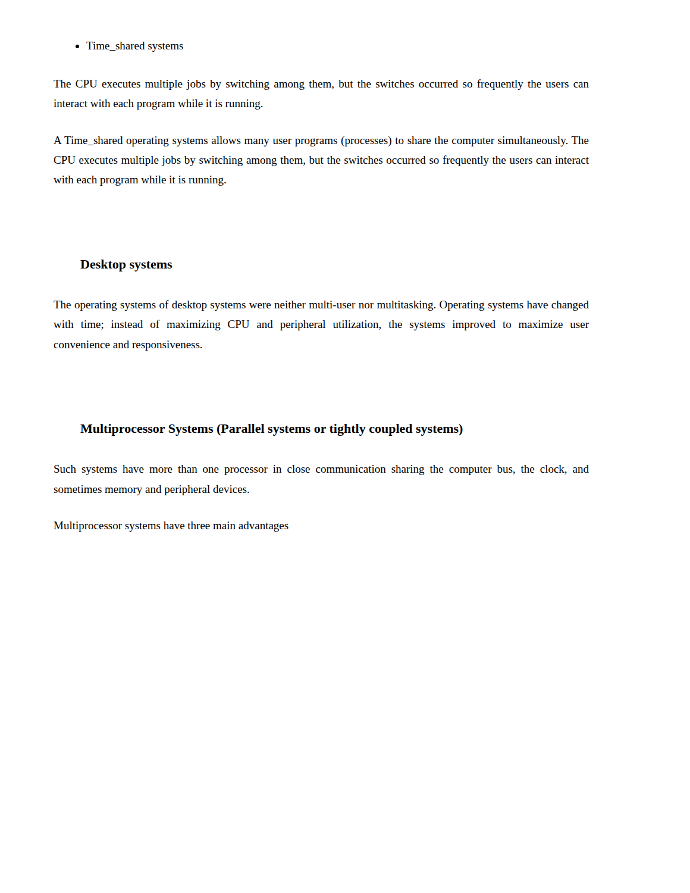Time_shared systems
The CPU executes multiple jobs by switching among them, but the switches occurred so frequently the users can interact with each program while it is running.
A Time_shared operating systems allows many user programs (processes) to share the computer simultaneously. The CPU executes multiple jobs by switching among them, but the switches occurred so frequently the users can interact with each program while it is running.
Desktop systems
The operating systems of desktop systems were neither multi-user nor multitasking. Operating systems have changed with time; instead of maximizing CPU and peripheral utilization, the systems improved to maximize user convenience and responsiveness.
Multiprocessor Systems (Parallel systems or tightly coupled systems)
Such systems have more than one processor in close communication sharing the computer bus, the clock, and sometimes memory and peripheral devices.
Multiprocessor systems have three main advantages